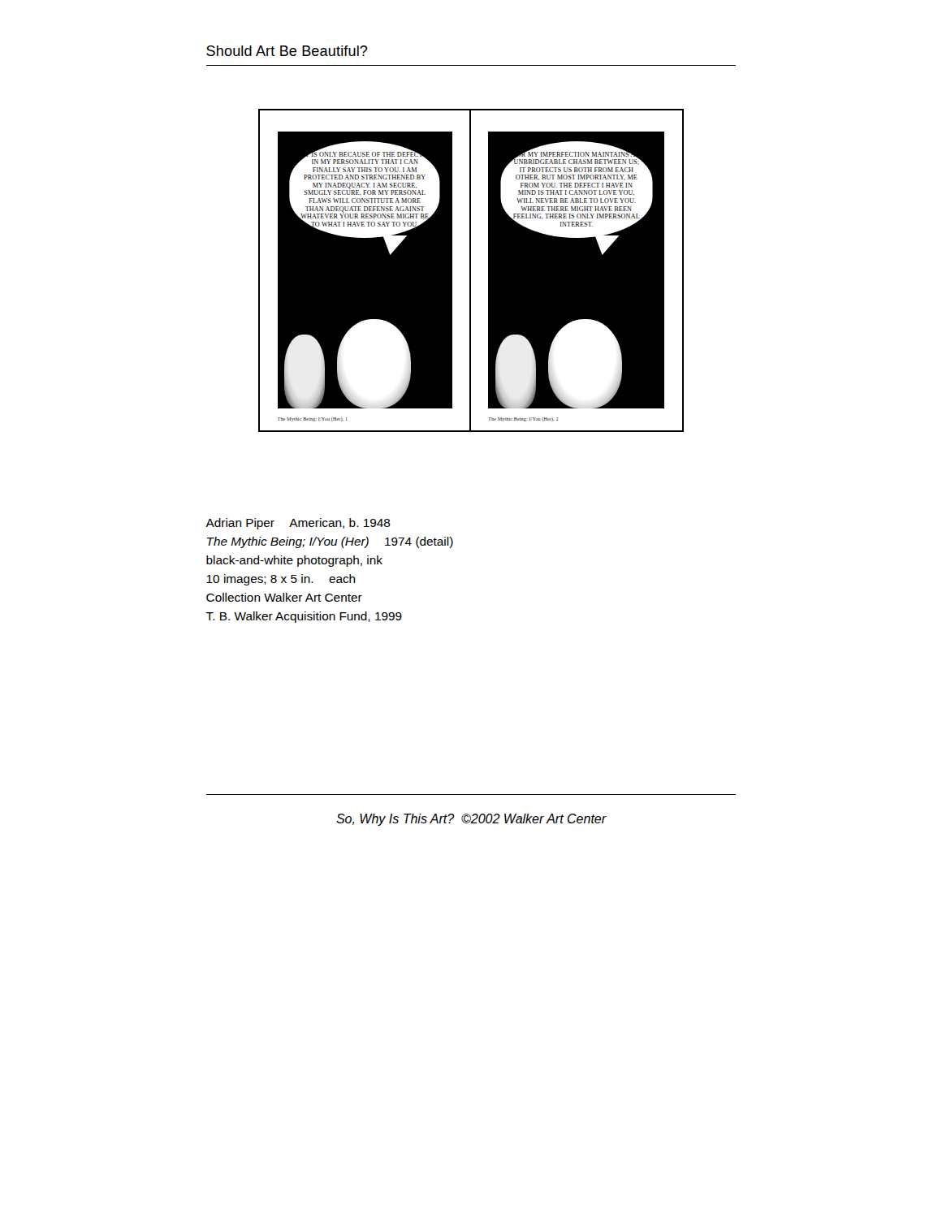Should Art Be Beautiful?
It is only because of the defects in my personality that I can finally say this to you. I am protected and strengthened by my inadequacy. I am secure, smugly secure, for my personal flaws will constitute a more than adequate defense against whatever your response might be to what I have to say to you.
The Mythic Being: I/You (Her), 1
For my imperfection maintains an unbridgeable chasm between us; it protects us both from each other, but most importantly, me from you. The defect I have in mind is that I cannot love you, will never be able to love you. Where there might have been feeling, there is only impersonal interest.
The Mythic Being: I/You (Her), 2
Adrian Piper American, b. 1948
The Mythic Being; I/You (Her) 1974 (detail)
black-and-white photograph, ink
10 images; 8 x 5 in. each
Collection Walker Art Center
T. B. Walker Acquisition Fund, 1999
So, Why Is This Art? ©2002 Walker Art Center